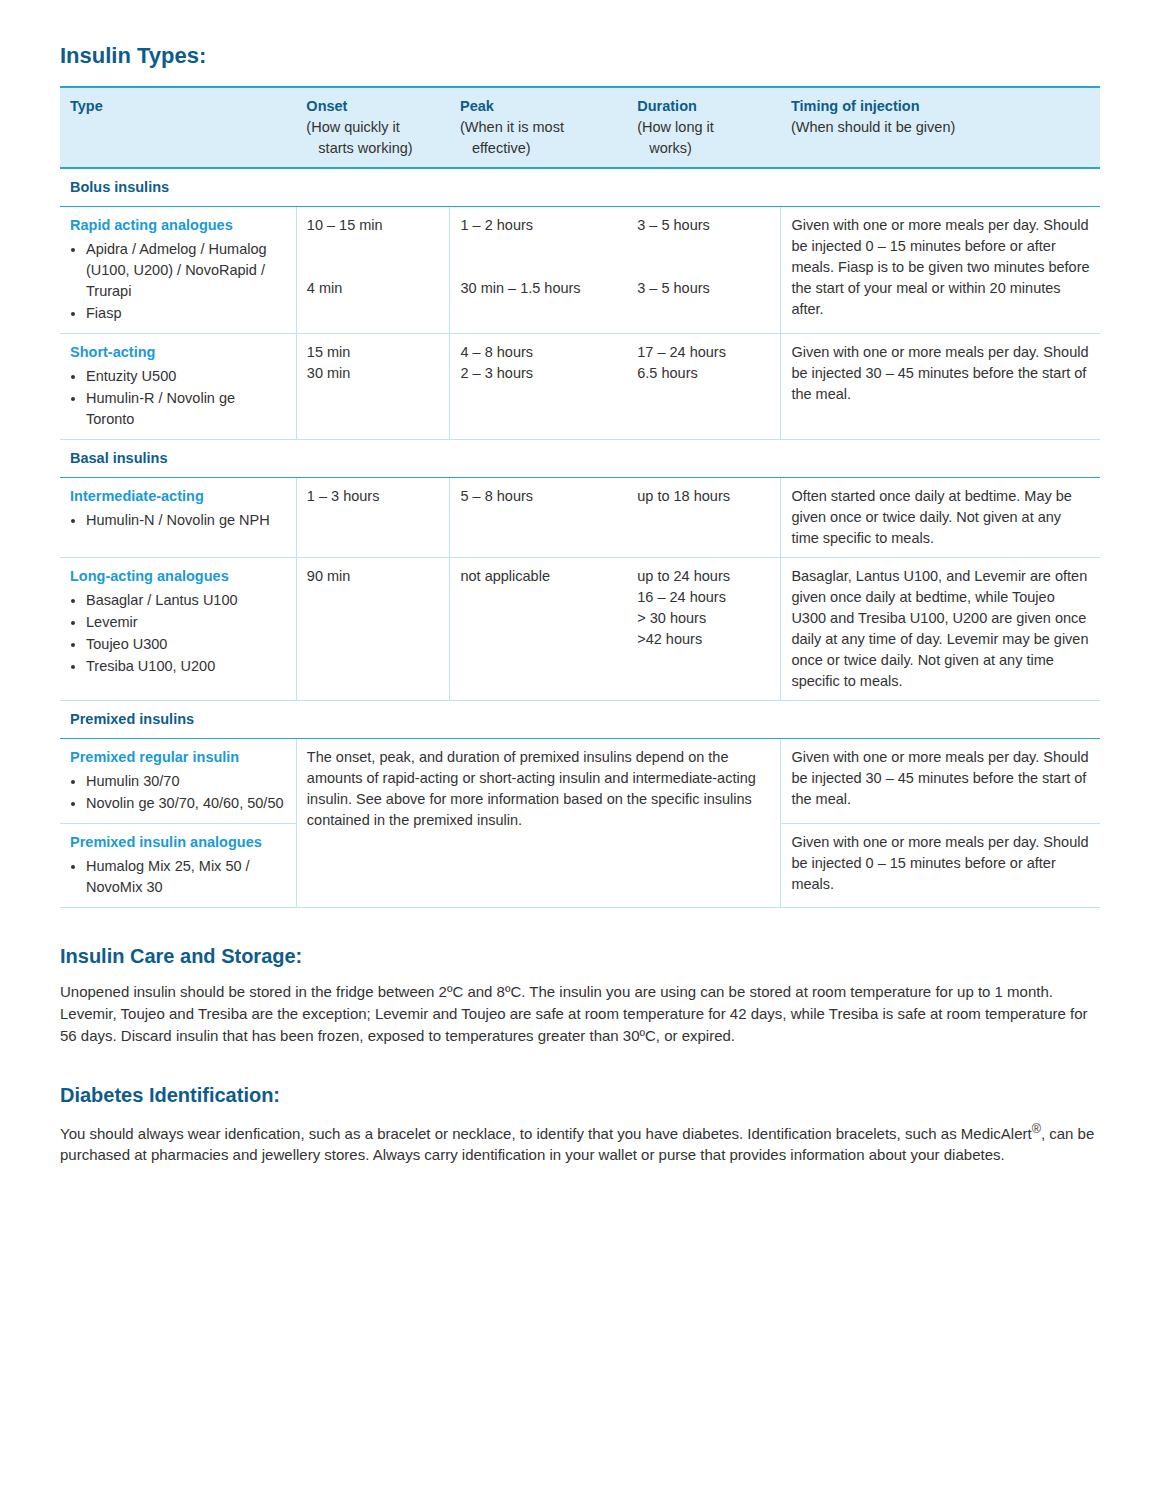Insulin Types:
| Type | Onset (How quickly it starts working) | Peak (When it is most effective) | Duration (How long it works) | Timing of injection (When should it be given) |
| --- | --- | --- | --- | --- |
| Bolus insulins |
| Rapid acting analogues Apidra / Admelog / Humalog (U100, U200) / NovoRapid / Trurapi Fiasp | 10 – 15 min 4 min | 1 – 2 hours 30 min – 1.5 hours | 3 – 5 hours 3 – 5 hours | Given with one or more meals per day. Should be injected 0 – 15 minutes before or after meals. Fiasp is to be given two minutes before the start of your meal or within 20 minutes after. |
| Short-acting Entuzity U500 Humulin-R / Novolin ge Toronto | 15 min 30 min | 4 – 8 hours 2 – 3 hours | 17 – 24 hours 6.5 hours | Given with one or more meals per day. Should be injected 30 – 45 minutes before the start of the meal. |
| Basal insulins |
| Intermediate-acting Humulin-N / Novolin ge NPH | 1 – 3 hours | 5 – 8 hours | up to 18 hours | Often started once daily at bedtime. May be given once or twice daily. Not given at any time specific to meals. |
| Long-acting analogues Basaglar / Lantus U100 Levemir Toujeo U300 Tresiba U100, U200 | 90 min | not applicable | up to 24 hours 16 – 24 hours > 30 hours >42 hours | Basaglar, Lantus U100, and Levemir are often given once daily at bedtime, while Toujeo U300 and Tresiba U100, U200 are given once daily at any time of day. Levemir may be given once or twice daily. Not given at any time specific to meals. |
| Premixed insulins |
| Premixed regular insulin Humulin 30/70 Novolin ge 30/70, 40/60, 50/50 | The onset, peak, and duration of premixed insulins depend on the amounts of rapid-acting or short-acting insulin and intermediate-acting insulin. See above for more information based on the specific insulins contained in the premixed insulin. | Given with one or more meals per day. Should be injected 30 – 45 minutes before the start of the meal. |
| Premixed insulin analogues Humalog Mix 25, Mix 50 / NovoMix 30 | Given with one or more meals per day. Should be injected 0 – 15 minutes before or after meals. |
Insulin Care and Storage:
Unopened insulin should be stored in the fridge between 2ºC and 8ºC. The insulin you are using can be stored at room temperature for up to 1 month. Levemir, Toujeo and Tresiba are the exception; Levemir and Toujeo are safe at room temperature for 42 days, while Tresiba is safe at room temperature for 56 days. Discard insulin that has been frozen, exposed to temperatures greater than 30ºC, or expired.
Diabetes Identification:
You should always wear idenfication, such as a bracelet or necklace, to identify that you have diabetes. Identification bracelets, such as MedicAlert®, can be purchased at pharmacies and jewellery stores. Always carry identification in your wallet or purse that provides information about your diabetes.